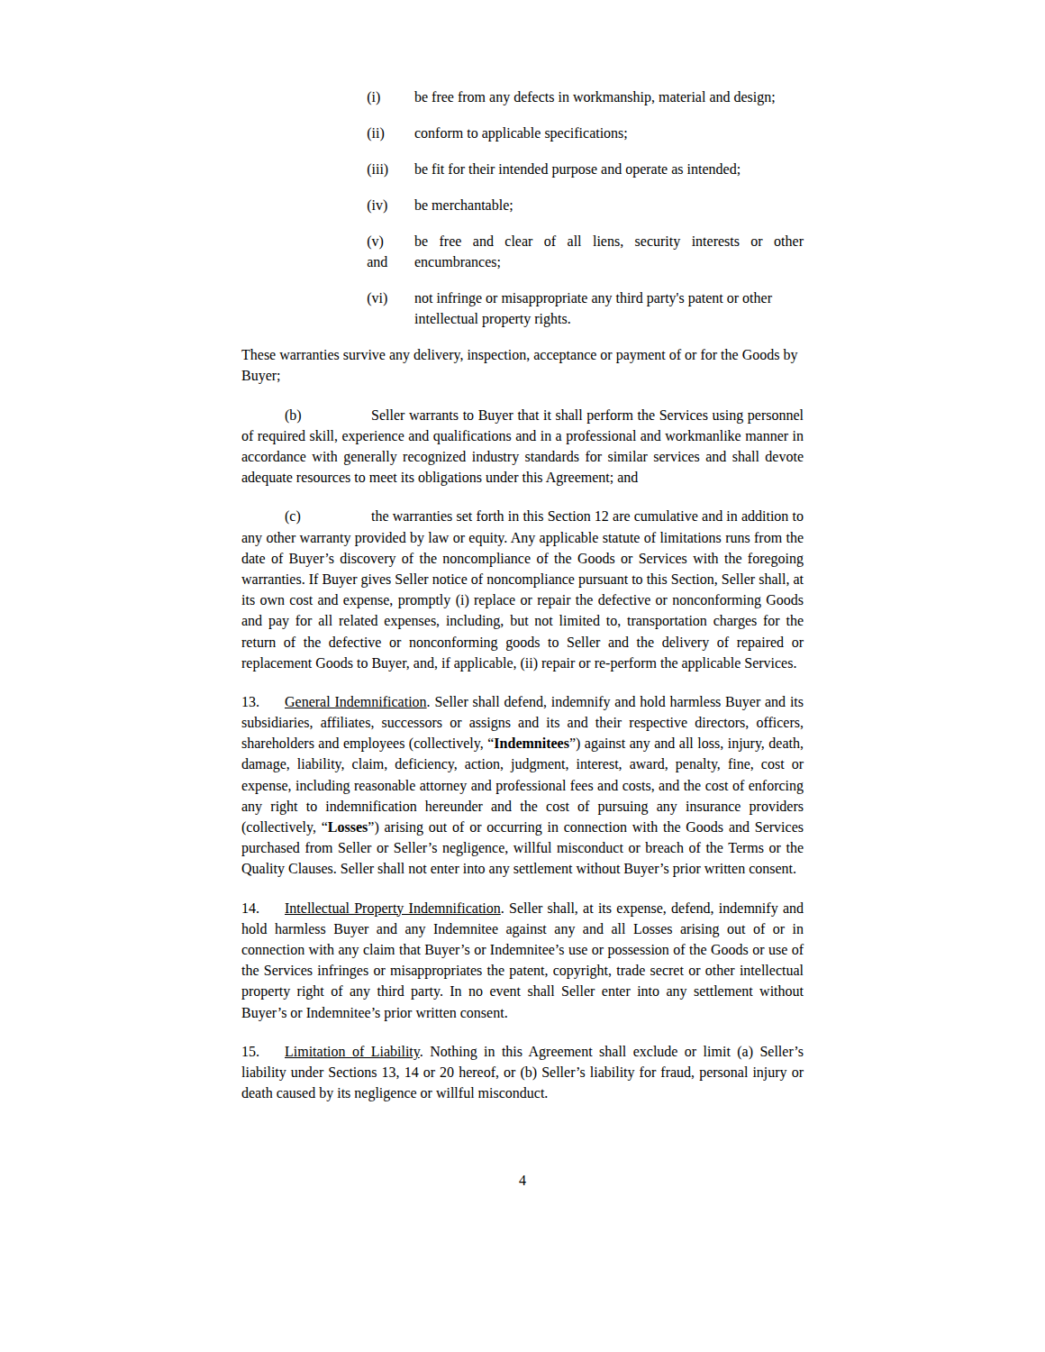(i) be free from any defects in workmanship, material and design;
(ii) conform to applicable specifications;
(iii) be fit for their intended purpose and operate as intended;
(iv) be merchantable;
(v)
and be free and clear of all liens, security interests or other encumbrances;
(vi) not infringe or misappropriate any third party's patent or other intellectual property rights.
These warranties survive any delivery, inspection, acceptance or payment of or for the Goods by Buyer;
(b) Seller warrants to Buyer that it shall perform the Services using personnel of required skill, experience and qualifications and in a professional and workmanlike manner in accordance with generally recognized industry standards for similar services and shall devote adequate resources to meet its obligations under this Agreement; and
(c) the warranties set forth in this Section 12 are cumulative and in addition to any other warranty provided by law or equity. Any applicable statute of limitations runs from the date of Buyer’s discovery of the noncompliance of the Goods or Services with the foregoing warranties. If Buyer gives Seller notice of noncompliance pursuant to this Section, Seller shall, at its own cost and expense, promptly (i) replace or repair the defective or nonconforming Goods and pay for all related expenses, including, but not limited to, transportation charges for the return of the defective or nonconforming goods to Seller and the delivery of repaired or replacement Goods to Buyer, and, if applicable, (ii) repair or re-perform the applicable Services.
13. General Indemnification. Seller shall defend, indemnify and hold harmless Buyer and its subsidiaries, affiliates, successors or assigns and its and their respective directors, officers, shareholders and employees (collectively, “Indemnitees”) against any and all loss, injury, death, damage, liability, claim, deficiency, action, judgment, interest, award, penalty, fine, cost or expense, including reasonable attorney and professional fees and costs, and the cost of enforcing any right to indemnification hereunder and the cost of pursuing any insurance providers (collectively, “Losses”) arising out of or occurring in connection with the Goods and Services purchased from Seller or Seller’s negligence, willful misconduct or breach of the Terms or the Quality Clauses. Seller shall not enter into any settlement without Buyer’s prior written consent.
14. Intellectual Property Indemnification. Seller shall, at its expense, defend, indemnify and hold harmless Buyer and any Indemnitee against any and all Losses arising out of or in connection with any claim that Buyer’s or Indemnitee’s use or possession of the Goods or use of the Services infringes or misappropriates the patent, copyright, trade secret or other intellectual property right of any third party. In no event shall Seller enter into any settlement without Buyer’s or Indemnitee’s prior written consent.
15. Limitation of Liability. Nothing in this Agreement shall exclude or limit (a) Seller’s liability under Sections 13, 14 or 20 hereof, or (b) Seller’s liability for fraud, personal injury or death caused by its negligence or willful misconduct.
4